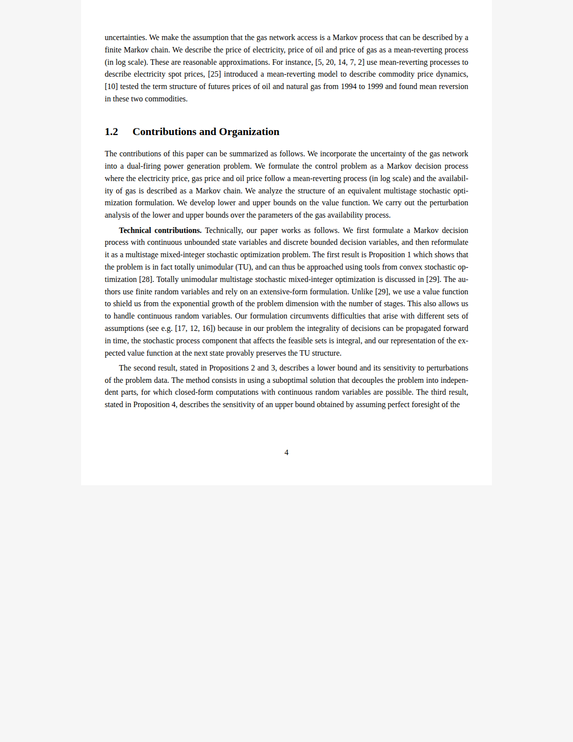uncertainties. We make the assumption that the gas network access is a Markov process that can be described by a finite Markov chain. We describe the price of electricity, price of oil and price of gas as a mean-reverting process (in log scale). These are reasonable approximations. For instance, [5, 20, 14, 7, 2] use mean-reverting processes to describe electricity spot prices, [25] introduced a mean-reverting model to describe commodity price dynamics, [10] tested the term structure of futures prices of oil and natural gas from 1994 to 1999 and found mean reversion in these two commodities.
1.2 Contributions and Organization
The contributions of this paper can be summarized as follows. We incorporate the uncertainty of the gas network into a dual-firing power generation problem. We formulate the control problem as a Markov decision process where the electricity price, gas price and oil price follow a mean-reverting process (in log scale) and the availability of gas is described as a Markov chain. We analyze the structure of an equivalent multistage stochastic optimization formulation. We develop lower and upper bounds on the value function. We carry out the perturbation analysis of the lower and upper bounds over the parameters of the gas availability process.
Technical contributions. Technically, our paper works as follows. We first formulate a Markov decision process with continuous unbounded state variables and discrete bounded decision variables, and then reformulate it as a multistage mixed-integer stochastic optimization problem. The first result is Proposition 1 which shows that the problem is in fact totally unimodular (TU), and can thus be approached using tools from convex stochastic optimization [28]. Totally unimodular multistage stochastic mixed-integer optimization is discussed in [29]. The authors use finite random variables and rely on an extensive-form formulation. Unlike [29], we use a value function to shield us from the exponential growth of the problem dimension with the number of stages. This also allows us to handle continuous random variables. Our formulation circumvents difficulties that arise with different sets of assumptions (see e.g. [17, 12, 16]) because in our problem the integrality of decisions can be propagated forward in time, the stochastic process component that affects the feasible sets is integral, and our representation of the expected value function at the next state provably preserves the TU structure.
The second result, stated in Propositions 2 and 3, describes a lower bound and its sensitivity to perturbations of the problem data. The method consists in using a suboptimal solution that decouples the problem into independent parts, for which closed-form computations with continuous random variables are possible. The third result, stated in Proposition 4, describes the sensitivity of an upper bound obtained by assuming perfect foresight of the
4